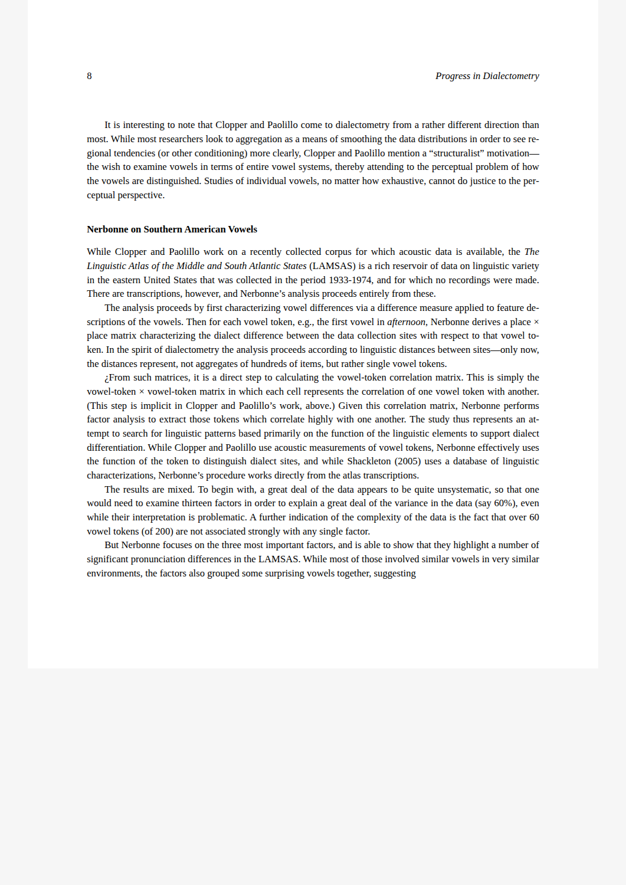8 Progress in Dialectometry
It is interesting to note that Clopper and Paolillo come to dialectometry from a rather different direction than most. While most researchers look to aggregation as a means of smoothing the data distributions in order to see regional tendencies (or other conditioning) more clearly, Clopper and Paolillo mention a “structuralist” motivation—the wish to examine vowels in terms of entire vowel systems, thereby attending to the perceptual problem of how the vowels are distinguished. Studies of individual vowels, no matter how exhaustive, cannot do justice to the perceptual perspective.
Nerbonne on Southern American Vowels
While Clopper and Paolillo work on a recently collected corpus for which acoustic data is available, the The Linguistic Atlas of the Middle and South Atlantic States (LAMSAS) is a rich reservoir of data on linguistic variety in the eastern United States that was collected in the period 1933-1974, and for which no recordings were made. There are transcriptions, however, and Nerbonne’s analysis proceeds entirely from these.
The analysis proceeds by first characterizing vowel differences via a difference measure applied to feature descriptions of the vowels. Then for each vowel token, e.g., the first vowel in afternoon, Nerbonne derives a place × place matrix characterizing the dialect difference between the data collection sites with respect to that vowel token. In the spirit of dialectometry the analysis proceeds according to linguistic distances between sites—only now, the distances represent, not aggregates of hundreds of items, but rather single vowel tokens.
¿From such matrices, it is a direct step to calculating the vowel-token correlation matrix. This is simply the vowel-token × vowel-token matrix in which each cell represents the correlation of one vowel token with another. (This step is implicit in Clopper and Paolillo’s work, above.) Given this correlation matrix, Nerbonne performs factor analysis to extract those tokens which correlate highly with one another. The study thus represents an attempt to search for linguistic patterns based primarily on the function of the linguistic elements to support dialect differentiation. While Clopper and Paolillo use acoustic measurements of vowel tokens, Nerbonne effectively uses the function of the token to distinguish dialect sites, and while Shackleton (2005) uses a database of linguistic characterizations, Nerbonne’s procedure works directly from the atlas transcriptions.
The results are mixed. To begin with, a great deal of the data appears to be quite unsystematic, so that one would need to examine thirteen factors in order to explain a great deal of the variance in the data (say 60%), even while their interpretation is problematic. A further indication of the complexity of the data is the fact that over 60 vowel tokens (of 200) are not associated strongly with any single factor.
But Nerbonne focuses on the three most important factors, and is able to show that they highlight a number of significant pronunciation differences in the LAMSAS. While most of those involved similar vowels in very similar environments, the factors also grouped some surprising vowels together, suggesting